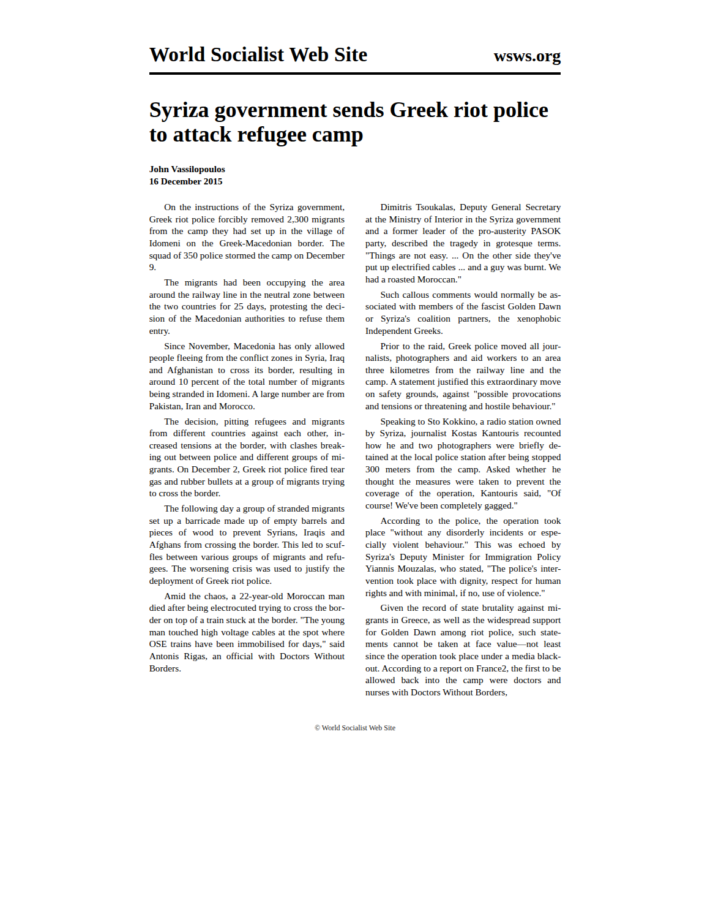World Socialist Web Site
wsws.org
Syriza government sends Greek riot police to attack refugee camp
John Vassilopoulos 16 December 2015
On the instructions of the Syriza government, Greek riot police forcibly removed 2,300 migrants from the camp they had set up in the village of Idomeni on the Greek-Macedonian border. The squad of 350 police stormed the camp on December 9.
The migrants had been occupying the area around the railway line in the neutral zone between the two countries for 25 days, protesting the decision of the Macedonian authorities to refuse them entry.
Since November, Macedonia has only allowed people fleeing from the conflict zones in Syria, Iraq and Afghanistan to cross its border, resulting in around 10 percent of the total number of migrants being stranded in Idomeni. A large number are from Pakistan, Iran and Morocco.
The decision, pitting refugees and migrants from different countries against each other, increased tensions at the border, with clashes breaking out between police and different groups of migrants. On December 2, Greek riot police fired tear gas and rubber bullets at a group of migrants trying to cross the border.
The following day a group of stranded migrants set up a barricade made up of empty barrels and pieces of wood to prevent Syrians, Iraqis and Afghans from crossing the border. This led to scuffles between various groups of migrants and refugees. The worsening crisis was used to justify the deployment of Greek riot police.
Amid the chaos, a 22-year-old Moroccan man died after being electrocuted trying to cross the border on top of a train stuck at the border. "The young man touched high voltage cables at the spot where OSE trains have been immobilised for days," said Antonis Rigas, an official with Doctors Without Borders.
Dimitris Tsoukalas, Deputy General Secretary at the Ministry of Interior in the Syriza government and a former leader of the pro-austerity PASOK party, described the tragedy in grotesque terms. "Things are not easy. ... On the other side they've put up electrified cables ... and a guy was burnt. We had a roasted Moroccan."
Such callous comments would normally be associated with members of the fascist Golden Dawn or Syriza's coalition partners, the xenophobic Independent Greeks.
Prior to the raid, Greek police moved all journalists, photographers and aid workers to an area three kilometres from the railway line and the camp. A statement justified this extraordinary move on safety grounds, against "possible provocations and tensions or threatening and hostile behaviour."
Speaking to Sto Kokkino, a radio station owned by Syriza, journalist Kostas Kantouris recounted how he and two photographers were briefly detained at the local police station after being stopped 300 meters from the camp. Asked whether he thought the measures were taken to prevent the coverage of the operation, Kantouris said, "Of course! We've been completely gagged."
According to the police, the operation took place "without any disorderly incidents or especially violent behaviour." This was echoed by Syriza's Deputy Minister for Immigration Policy Yiannis Mouzalas, who stated, "The police's intervention took place with dignity, respect for human rights and with minimal, if no, use of violence."
Given the record of state brutality against migrants in Greece, as well as the widespread support for Golden Dawn among riot police, such statements cannot be taken at face value—not least since the operation took place under a media blackout. According to a report on France2, the first to be allowed back into the camp were doctors and nurses with Doctors Without Borders,
© World Socialist Web Site